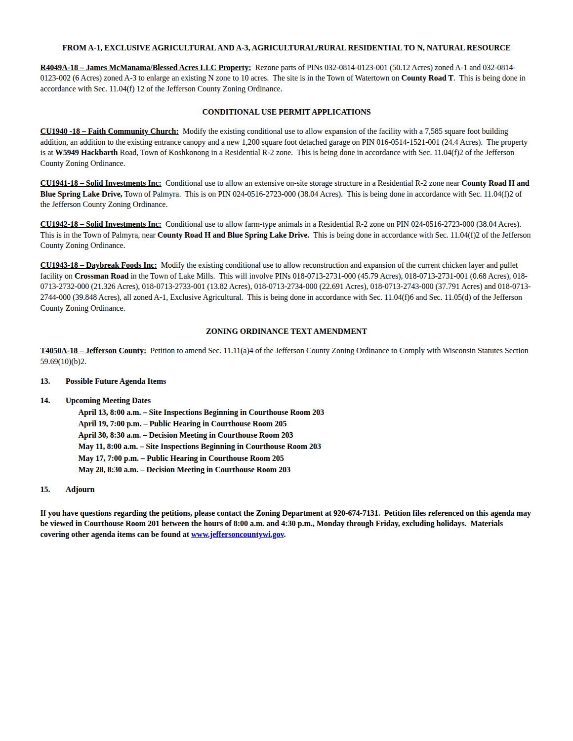FROM A-1, EXCLUSIVE AGRICULTURAL AND A-3, AGRICULTURAL/RURAL RESIDENTIAL TO N, NATURAL RESOURCE
R4049A-18 – James McManama/Blessed Acres LLC Property: Rezone parts of PINs 032-0814-0123-001 (50.12 Acres) zoned A-1 and 032-0814-0123-002 (6 Acres) zoned A-3 to enlarge an existing N zone to 10 acres. The site is in the Town of Watertown on County Road T. This is being done in accordance with Sec. 11.04(f) 12 of the Jefferson County Zoning Ordinance.
CONDITIONAL USE PERMIT APPLICATIONS
CU1940 -18 – Faith Community Church: Modify the existing conditional use to allow expansion of the facility with a 7,585 square foot building addition, an addition to the existing entrance canopy and a new 1,200 square foot detached garage on PIN 016-0514-1521-001 (24.4 Acres). The property is at W5949 Hackbarth Road, Town of Koshkonong in a Residential R-2 zone. This is being done in accordance with Sec. 11.04(f)2 of the Jefferson County Zoning Ordinance.
CU1941-18 – Solid Investments Inc: Conditional use to allow an extensive on-site storage structure in a Residential R-2 zone near County Road H and Blue Spring Lake Drive, Town of Palmyra. This is on PIN 024-0516-2723-000 (38.04 Acres). This is being done in accordance with Sec. 11.04(f)2 of the Jefferson County Zoning Ordinance.
CU1942-18 – Solid Investments Inc: Conditional use to allow farm-type animals in a Residential R-2 zone on PIN 024-0516-2723-000 (38.04 Acres). This is in the Town of Palmyra, near County Road H and Blue Spring Lake Drive. This is being done in accordance with Sec. 11.04(f)2 of the Jefferson County Zoning Ordinance.
CU1943-18 – Daybreak Foods Inc: Modify the existing conditional use to allow reconstruction and expansion of the current chicken layer and pullet facility on Crossman Road in the Town of Lake Mills. This will involve PINs 018-0713-2731-000 (45.79 Acres), 018-0713-2731-001 (0.68 Acres), 018-0713-2732-000 (21.326 Acres), 018-0713-2733-001 (13.82 Acres), 018-0713-2734-000 (22.691 Acres), 018-0713-2743-000 (37.791 Acres) and 018-0713-2744-000 (39.848 Acres), all zoned A-1, Exclusive Agricultural. This is being done in accordance with Sec. 11.04(f)6 and Sec. 11.05(d) of the Jefferson County Zoning Ordinance.
ZONING ORDINANCE TEXT AMENDMENT
T4050A-18 – Jefferson County: Petition to amend Sec. 11.11(a)4 of the Jefferson County Zoning Ordinance to Comply with Wisconsin Statutes Section 59.69(10)(b)2.
13.
Possible Future Agenda Items
14.
Upcoming Meeting Dates
April 13, 8:00 a.m. – Site Inspections Beginning in Courthouse Room 203
April 19, 7:00 p.m. – Public Hearing in Courthouse Room 205
April 30, 8:30 a.m. – Decision Meeting in Courthouse Room 203
May 11, 8:00 a.m. – Site Inspections Beginning in Courthouse Room 203
May 17, 7:00 p.m. – Public Hearing in Courthouse Room 205
May 28, 8:30 a.m. – Decision Meeting in Courthouse Room 203
15.
Adjourn
If you have questions regarding the petitions, please contact the Zoning Department at 920-674-7131. Petition files referenced on this agenda may be viewed in Courthouse Room 201 between the hours of 8:00 a.m. and 4:30 p.m., Monday through Friday, excluding holidays. Materials covering other agenda items can be found at www.jeffersoncountywi.gov.